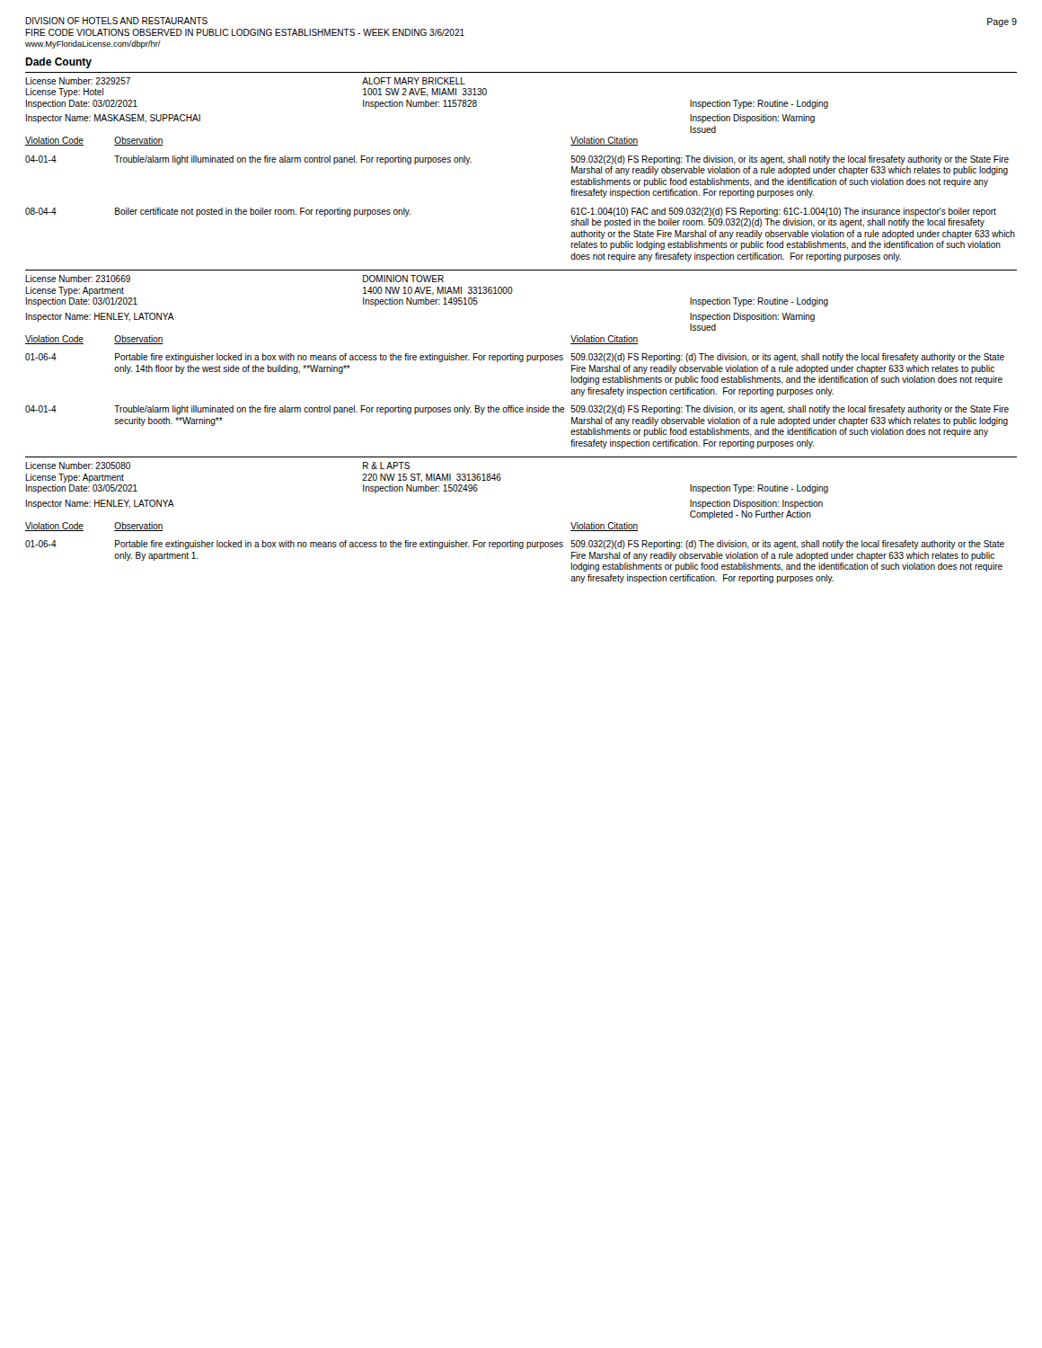Page 9
DIVISION OF HOTELS AND RESTAURANTS
FIRE CODE VIOLATIONS OBSERVED IN PUBLIC LODGING ESTABLISHMENTS - WEEK ENDING 3/6/2021
www.MyFloridaLicense.com/dbpr/hr/
Dade County
| License Number: 2329257 | ALOFT MARY BRICKELL |
| License Type: Hotel | 1001 SW 2 AVE, MIAMI 33130 |
| Inspection Date: 03/02/2021 | Inspection Number: 1157828 | Inspection Type: Routine - Lodging | |
| Inspector Name: MASKASEM, SUPPACHAI | | Inspection Disposition: Warning Issued |
| Violation Code | Observation | Violation Citation |
| 04-01-4 | Trouble/alarm light illuminated on the fire alarm control panel. For reporting purposes only. | 509.032(2)(d) FS Reporting: The division, or its agent, shall notify the local firesafety authority or the State Fire Marshal of any readily observable violation of a rule adopted under chapter 633 which relates to public lodging establishments or public food establishments, and the identification of such violation does not require any firesafety inspection certification. For reporting purposes only. |
| 08-04-4 | Boiler certificate not posted in the boiler room. For reporting purposes only. | 61C-1.004(10) FAC and 509.032(2)(d) FS Reporting: 61C-1.004(10) The insurance inspector's boiler report shall be posted in the boiler room. 509.032(2)(d) The division, or its agent, shall notify the local firesafety authority or the State Fire Marshal of any readily observable violation of a rule adopted under chapter 633 which relates to public lodging establishments or public food establishments, and the identification of such violation does not require any firesafety inspection certification. For reporting purposes only. |
| License Number: 2310669 | DOMINION TOWER |
| License Type: Apartment | 1400 NW 10 AVE, MIAMI 331361000 |
| Inspection Date: 03/01/2021 | Inspection Number: 1495105 | Inspection Type: Routine - Lodging |
| Inspector Name: HENLEY, LATONYA | | Inspection Disposition: Warning Issued |
| Violation Code | Observation | Violation Citation |
| 01-06-4 | Portable fire extinguisher locked in a box with no means of access to the fire extinguisher. For reporting purposes only. 14th floor by the west side of the building, **Warning** | 509.032(2)(d) FS Reporting: (d) The division, or its agent, shall notify the local firesafety authority or the State Fire Marshal of any readily observable violation of a rule adopted under chapter 633 which relates to public lodging establishments or public food establishments, and the identification of such violation does not require any firesafety inspection certification. For reporting purposes only. |
| 04-01-4 | Trouble/alarm light illuminated on the fire alarm control panel. For reporting purposes only. By the office inside the security booth. **Warning** | 509.032(2)(d) FS Reporting: The division, or its agent, shall notify the local firesafety authority or the State Fire Marshal of any readily observable violation of a rule adopted under chapter 633 which relates to public lodging establishments or public food establishments, and the identification of such violation does not require any firesafety inspection certification. For reporting purposes only. |
| License Number: 2305080 | R & L APTS |
| License Type: Apartment | 220 NW 15 ST, MIAMI 331361846 |
| Inspection Date: 03/05/2021 | Inspection Number: 1502496 | Inspection Type: Routine - Lodging |
| Inspector Name: HENLEY, LATONYA | | Inspection Disposition: Inspection Completed - No Further Action |
| Violation Code | Observation | Violation Citation |
| 01-06-4 | Portable fire extinguisher locked in a box with no means of access to the fire extinguisher. For reporting purposes only. By apartment 1. | 509.032(2)(d) FS Reporting: (d) The division, or its agent, shall notify the local firesafety authority or the State Fire Marshal of any readily observable violation of a rule adopted under chapter 633 which relates to public lodging establishments or public food establishments, and the identification of such violation does not require any firesafety inspection certification. For reporting purposes only. |